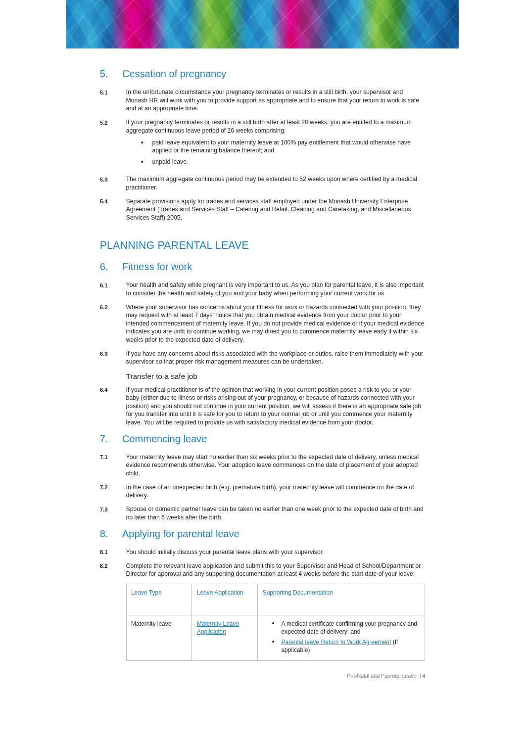5. Cessation of pregnancy
5.1
In the unfortunate circumstance your pregnancy terminates or results in a still birth, your supervisor and Monash HR will work with you to provide support as appropriate and to ensure that your return to work is safe and at an appropriate time.
5.2
If your pregnancy terminates or results in a still birth after at least 20 weeks, you are entitled to a maximum aggregate continuous leave period of 26 weeks comprising:
paid leave equivalent to your maternity leave at 100% pay entitlement that would otherwise have applied or the remaining balance thereof; and
unpaid leave.
5.3
The maximum aggregate continuous period may be extended to 52 weeks upon where certified by a medical practitioner.
5.4
Separate provisions apply for trades and services staff employed under the Monash University Enterprise Agreement (Trades and Services Staff – Catering and Retail, Cleaning and Caretaking, and Miscellaneous Services Staff) 2005.
PLANNING PARENTAL LEAVE
6. Fitness for work
6.1
Your health and safety while pregnant is very important to us. As you plan for parental leave, it is also important to consider the health and safety of you and your baby when performing your current work for us
6.2
Where your supervisor has concerns about your fitness for work or hazards connected with your position, they may request with at least 7 days’ notice that you obtain medical evidence from your doctor prior to your intended commencement of maternity leave. If you do not provide medical evidence or if your medical evidence indicates you are unfit to continue working, we may direct you to commence maternity leave early if within six weeks prior to the expected date of delivery.
6.3
If you have any concerns about risks associated with the workplace or duties, raise them immediately with your supervisor so that proper risk management measures can be undertaken.
Transfer to a safe job
6.4
If your medical practitioner is of the opinion that working in your current position poses a risk to you or your baby (either due to illness or risks arising out of your pregnancy, or because of hazards connected with your position) and you should not continue in your current position, we will assess if there is an appropriate safe job for you transfer into until it is safe for you to return to your normal job or until you commence your maternity leave. You will be required to provide us with satisfactory medical evidence from your doctor.
7. Commencing leave
7.1
Your maternity leave may start no earlier than six weeks prior to the expected date of delivery, unless medical evidence recommends otherwise. Your adoption leave commences on the date of placement of your adopted child.
7.2
In the case of an unexpected birth (e.g. premature birth), your maternity leave will commence on the date of delivery.
7.3
Spouse or domestic partner leave can be taken no earlier than one week prior to the expected date of birth and no later than 6 weeks after the birth.
8. Applying for parental leave
8.1
You should initially discuss your parental leave plans with your supervisor.
8.2
Complete the relevant leave application and submit this to your Supervisor and Head of School/Department or Director for approval and any supporting documentation at least 4 weeks before the start date of your leave.
| Leave Type | Leave Application | Supporting Documentation |
| --- | --- | --- |
| Maternity leave | Maternity Leave Application | A medical certificate confirming your pregnancy and expected date of delivery; and Parental leave Return to Work Agreement (If applicable) |
Pre-Natal and Parental Leave | 4